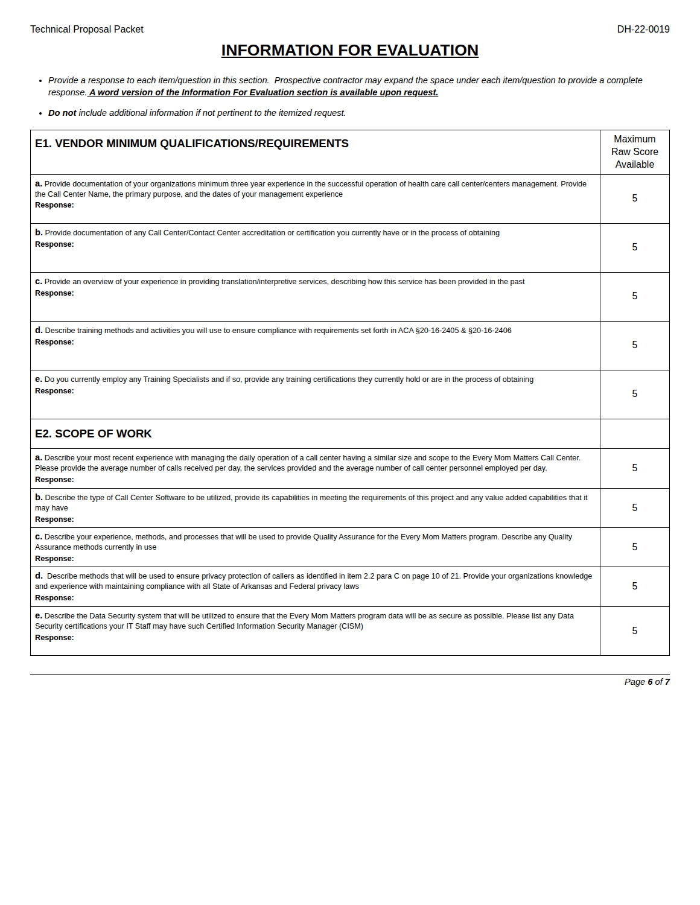Technical Proposal Packet DH-22-0019
INFORMATION FOR EVALUATION
Provide a response to each item/question in this section. Prospective contractor may expand the space under each item/question to provide a complete response. A word version of the Information For Evaluation section is available upon request.
Do not include additional information if not pertinent to the itemized request.
| E1. VENDOR MINIMUM QUALIFICATIONS/REQUIREMENTS | Maximum Raw Score Available |
| a. Provide documentation of your organizations minimum three year experience in the successful operation of health care call center/centers management. Provide the Call Center Name, the primary purpose, and the dates of your management experience Response: | 5 |
| b. Provide documentation of any Call Center/Contact Center accreditation or certification you currently have or in the process of obtaining Response: | 5 |
| c. Provide an overview of your experience in providing translation/interpretive services, describing how this service has been provided in the past Response: | 5 |
| d. Describe training methods and activities you will use to ensure compliance with requirements set forth in ACA §20-16-2405 & §20-16-2406 Response: | 5 |
| e. Do you currently employ any Training Specialists and if so, provide any training certifications they currently hold or are in the process of obtaining Response: | 5 |
| E2. SCOPE OF WORK | |
| a. Describe your most recent experience with managing the daily operation of a call center having a similar size and scope to the Every Mom Matters Call Center. Please provide the average number of calls received per day, the services provided and the average number of call center personnel employed per day. Response: | 5 |
| b. Describe the type of Call Center Software to be utilized, provide its capabilities in meeting the requirements of this project and any value added capabilities that it may have Response: | 5 |
| c. Describe your experience, methods, and processes that will be used to provide Quality Assurance for the Every Mom Matters program. Describe any Quality Assurance methods currently in use Response: | 5 |
| d. Describe methods that will be used to ensure privacy protection of callers as identified in item 2.2 para C on page 10 of 21. Provide your organizations knowledge and experience with maintaining compliance with all State of Arkansas and Federal privacy laws Response: | 5 |
| e. Describe the Data Security system that will be utilized to ensure that the Every Mom Matters program data will be as secure as possible. Please list any Data Security certifications your IT Staff may have such Certified Information Security Manager (CISM) Response: | 5 |
Page 6 of 7